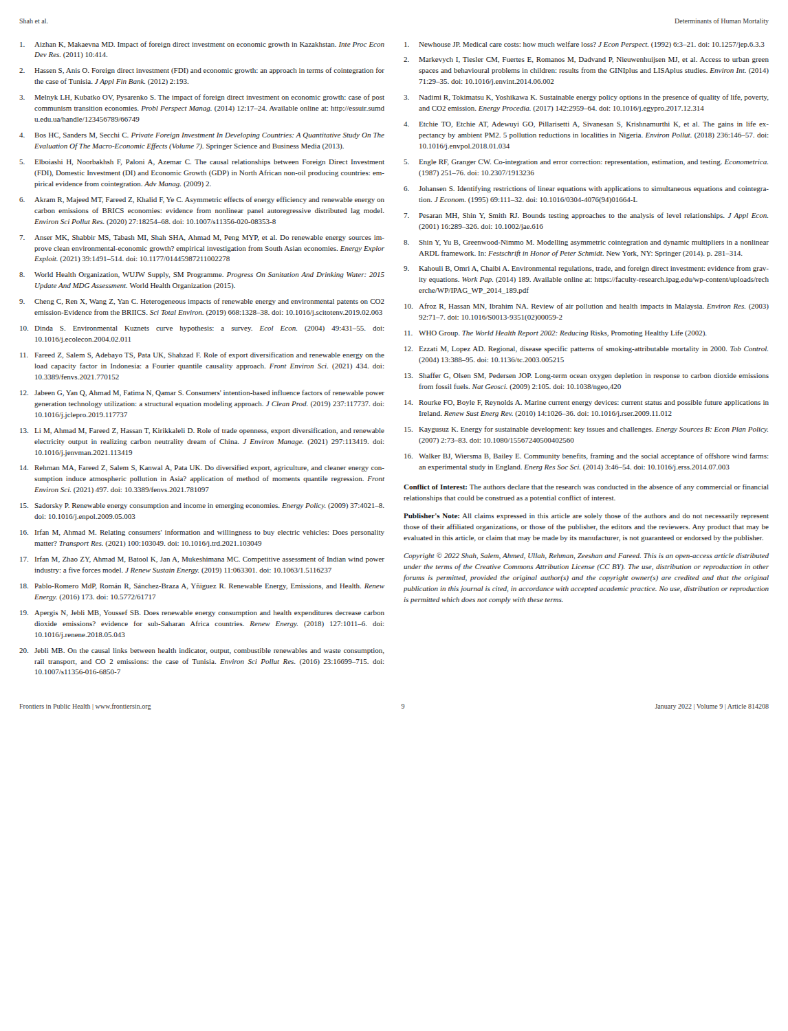Shah et al. Determinants of Human Mortality
Aizhan K, Makaevna MD. Impact of foreign direct investment on economic growth in Kazakhstan. Inte Proc Econ Dev Res. (2011) 10:414.
Hassen S, Anis O. Foreign direct investment (FDI) and economic growth: an approach in terms of cointegration for the case of Tunisia. J Appl Fin Bank. (2012) 2:193.
Melnyk LH, Kubatko OV, Pysarenko S. The impact of foreign direct investment on economic growth: case of post communism transition economies. Probl Perspect Manag. (2014) 12:17–24. Available online at: http://essuir.sumdu.edu.ua/handle/123456789/66749
Bos HC, Sanders M, Secchi C. Private Foreign Investment In Developing Countries: A Quantitative Study On The Evaluation Of The Macro-Economic Effects (Volume 7). Springer Science and Business Media (2013).
Elboiashi H, Noorbakhsh F, Paloni A, Azemar C. The causal relationships between Foreign Direct Investment (FDI), Domestic Investment (DI) and Economic Growth (GDP) in North African non-oil producing countries: empirical evidence from cointegration. Adv Manag. (2009) 2.
Akram R, Majeed MT, Fareed Z, Khalid F, Ye C. Asymmetric effects of energy efficiency and renewable energy on carbon emissions of BRICS economies: evidence from nonlinear panel autoregressive distributed lag model. Environ Sci Pollut Res. (2020) 27:18254–68. doi: 10.1007/s11356-020-08353-8
Anser MK, Shabbir MS, Tabash MI, Shah SHA, Ahmad M, Peng MYP, et al. Do renewable energy sources improve clean environmental-economic growth? empirical investigation from South Asian economies. Energy Explor Exploit. (2021) 39:1491–514. doi: 10.1177/01445987211002278
World Health Organization, WUJW Supply, SM Programme. Progress On Sanitation And Drinking Water: 2015 Update And MDG Assessment. World Health Organization (2015).
Cheng C, Ren X, Wang Z, Yan C. Heterogeneous impacts of renewable energy and environmental patents on CO2 emission-Evidence from the BRIICS. Sci Total Environ. (2019) 668:1328–38. doi: 10.1016/j.scitotenv.2019.02.063
Dinda S. Environmental Kuznets curve hypothesis: a survey. Ecol Econ. (2004) 49:431–55. doi: 10.1016/j.ecolecon.2004.02.011
Fareed Z, Salem S, Adebayo TS, Pata UK, Shahzad F. Role of export diversification and renewable energy on the load capacity factor in Indonesia: a Fourier quantile causality approach. Front Environ Sci. (2021) 434. doi: 10.3389/fenvs.2021.770152
Jabeen G, Yan Q, Ahmad M, Fatima N, Qamar S. Consumers' intention-based influence factors of renewable power generation technology utilization: a structural equation modeling approach. J Clean Prod. (2019) 237:117737. doi: 10.1016/j.jclepro.2019.117737
Li M, Ahmad M, Fareed Z, Hassan T, Kirikkaleli D. Role of trade openness, export diversification, and renewable electricity output in realizing carbon neutrality dream of China. J Environ Manage. (2021) 297:113419. doi: 10.1016/j.jenvman.2021.113419
Rehman MA, Fareed Z, Salem S, Kanwal A, Pata UK. Do diversified export, agriculture, and cleaner energy consumption induce atmospheric pollution in Asia? application of method of moments quantile regression. Front Environ Sci. (2021) 497. doi: 10.3389/fenvs.2021.781097
Sadorsky P. Renewable energy consumption and income in emerging economies. Energy Policy. (2009) 37:4021–8. doi: 10.1016/j.enpol.2009.05.003
Irfan M, Ahmad M. Relating consumers' information and willingness to buy electric vehicles: Does personality matter? Transport Res. (2021) 100:103049. doi: 10.1016/j.trd.2021.103049
Irfan M, Zhao ZY, Ahmad M, Batool K, Jan A, Mukeshimana MC. Competitive assessment of Indian wind power industry: a five forces model. J Renew Sustain Energy. (2019) 11:063301. doi: 10.1063/1.5116237
Pablo-Romero MdP, Román R, Sánchez-Braza A, Yñiguez R. Renewable Energy, Emissions, and Health. Renew Energy. (2016) 173. doi: 10.5772/61717
Apergis N, Jebli MB, Youssef SB. Does renewable energy consumption and health expenditures decrease carbon dioxide emissions? evidence for sub-Saharan Africa countries. Renew Energy. (2018) 127:1011–6. doi: 10.1016/j.renene.2018.05.043
Jebli MB. On the causal links between health indicator, output, combustible renewables and waste consumption, rail transport, and CO 2 emissions: the case of Tunisia. Environ Sci Pollut Res. (2016) 23:16699–715. doi: 10.1007/s11356-016-6850-7
Newhouse JP. Medical care costs: how much welfare loss? J Econ Perspect. (1992) 6:3–21. doi: 10.1257/jep.6.3.3
Markevych I, Tiesler CM, Fuertes E, Romanos M, Dadvand P, Nieuwenhuijsen MJ, et al. Access to urban green spaces and behavioural problems in children: results from the GINIplus and LISAplus studies. Environ Int. (2014) 71:29–35. doi: 10.1016/j.envint.2014.06.002
Nadimi R, Tokimatsu K, Yoshikawa K. Sustainable energy policy options in the presence of quality of life, poverty, and CO2 emission. Energy Procedia. (2017) 142:2959–64. doi: 10.1016/j.egypro.2017.12.314
Etchie TO, Etchie AT, Adewuyi GO, Pillarisetti A, Sivanesan S, Krishnamurthi K, et al. The gains in life expectancy by ambient PM2. 5 pollution reductions in localities in Nigeria. Environ Pollut. (2018) 236:146–57. doi: 10.1016/j.envpol.2018.01.034
Engle RF, Granger CW. Co-integration and error correction: representation, estimation, and testing. Econometrica. (1987) 251–76. doi: 10.2307/1913236
Johansen S. Identifying restrictions of linear equations with applications to simultaneous equations and cointegration. J Econom. (1995) 69:111–32. doi: 10.1016/0304-4076(94)01664-L
Pesaran MH, Shin Y, Smith RJ. Bounds testing approaches to the analysis of level relationships. J Appl Econ. (2001) 16:289–326. doi: 10.1002/jae.616
Shin Y, Yu B, Greenwood-Nimmo M. Modelling asymmetric cointegration and dynamic multipliers in a nonlinear ARDL framework. In: Festschrift in Honor of Peter Schmidt. New York, NY: Springer (2014). p. 281–314.
Kahouli B, Omri A, Chaibi A. Environmental regulations, trade, and foreign direct investment: evidence from gravity equations. Work Pap. (2014) 189. Available online at: https://faculty-research.ipag.edu/wp-content/uploads/recherche/WP/IPAG_WP_2014_189.pdf
Afroz R, Hassan MN, Ibrahim NA. Review of air pollution and health impacts in Malaysia. Environ Res. (2003) 92:71–7. doi: 10.1016/S0013-9351(02)00059-2
WHO Group. The World Health Report 2002: Reducing Risks, Promoting Healthy Life (2002).
Ezzati M, Lopez AD. Regional, disease specific patterns of smoking-attributable mortality in 2000. Tob Control. (2004) 13:388–95. doi: 10.1136/tc.2003.005215
Shaffer G, Olsen SM, Pedersen JOP. Long-term ocean oxygen depletion in response to carbon dioxide emissions from fossil fuels. Nat Geosci. (2009) 2:105. doi: 10.1038/ngeo,420
Rourke FO, Boyle F, Reynolds A. Marine current energy devices: current status and possible future applications in Ireland. Renew Sust Energ Rev. (2010) 14:1026–36. doi: 10.1016/j.rser.2009.11.012
Kaygusuz K. Energy for sustainable development: key issues and challenges. Energy Sources B: Econ Plan Policy. (2007) 2:73–83. doi: 10.1080/15567240500402560
Walker BJ, Wiersma B, Bailey E. Community benefits, framing and the social acceptance of offshore wind farms: an experimental study in England. Energ Res Soc Sci. (2014) 3:46–54. doi: 10.1016/j.erss.2014.07.003
Conflict of Interest: The authors declare that the research was conducted in the absence of any commercial or financial relationships that could be construed as a potential conflict of interest.
Publisher's Note: All claims expressed in this article are solely those of the authors and do not necessarily represent those of their affiliated organizations, or those of the publisher, the editors and the reviewers. Any product that may be evaluated in this article, or claim that may be made by its manufacturer, is not guaranteed or endorsed by the publisher.
Copyright © 2022 Shah, Salem, Ahmed, Ullah, Rehman, Zeeshan and Fareed. This is an open-access article distributed under the terms of the Creative Commons Attribution License (CC BY). The use, distribution or reproduction in other forums is permitted, provided the original author(s) and the copyright owner(s) are credited and that the original publication in this journal is cited, in accordance with accepted academic practice. No use, distribution or reproduction is permitted which does not comply with these terms.
Frontiers in Public Health | www.frontiersin.org 9 January 2022 | Volume 9 | Article 814208